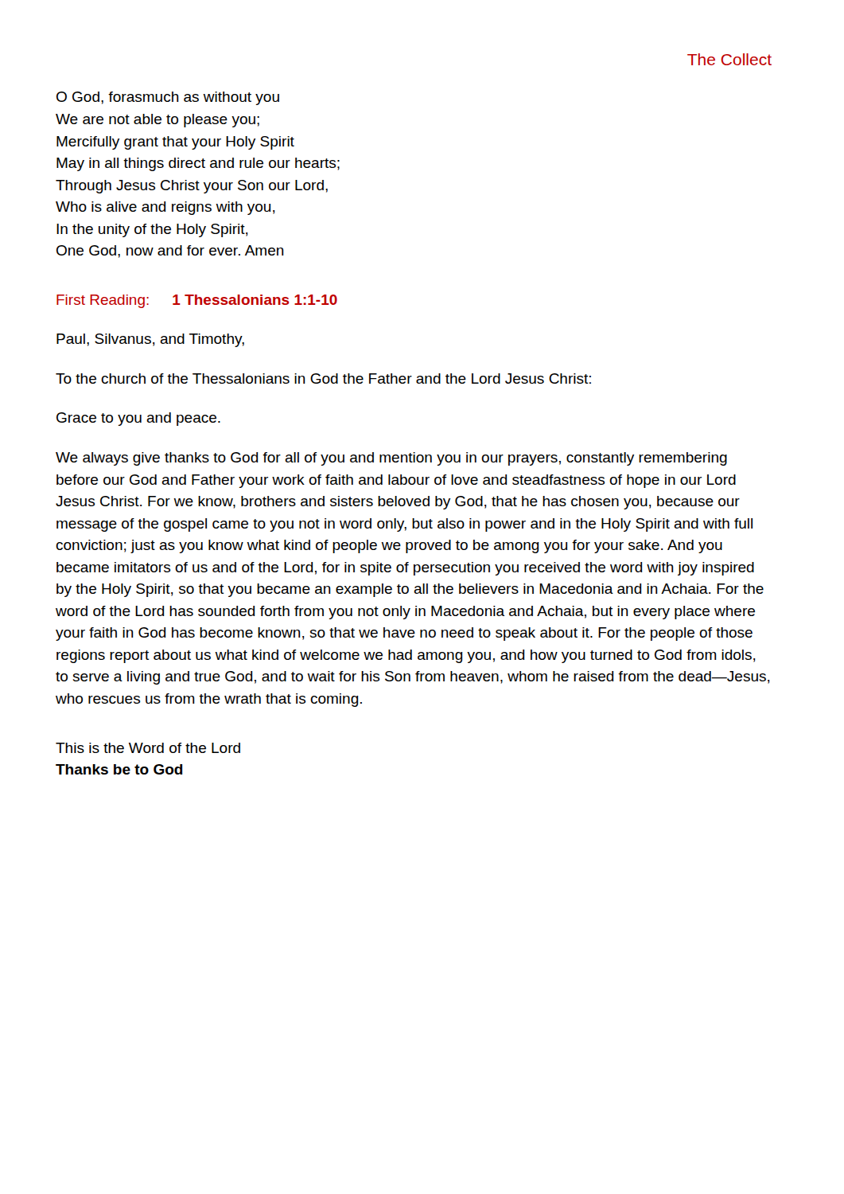The Collect
O God, forasmuch as without you
We are not able to please you;
Mercifully grant that your Holy Spirit
May in all things direct and rule our hearts;
Through Jesus Christ your Son our Lord,
Who is alive and reigns with you,
In the unity of the Holy Spirit,
One God, now and for ever. Amen
First Reading: 1 Thessalonians 1:1-10
Paul, Silvanus, and Timothy,
To the church of the Thessalonians in God the Father and the Lord Jesus Christ:
Grace to you and peace.
We always give thanks to God for all of you and mention you in our prayers, constantly remembering before our God and Father your work of faith and labour of love and steadfastness of hope in our Lord Jesus Christ. For we know, brothers and sisters beloved by God, that he has chosen you, because our message of the gospel came to you not in word only, but also in power and in the Holy Spirit and with full conviction; just as you know what kind of people we proved to be among you for your sake. And you became imitators of us and of the Lord, for in spite of persecution you received the word with joy inspired by the Holy Spirit, so that you became an example to all the believers in Macedonia and in Achaia. For the word of the Lord has sounded forth from you not only in Macedonia and Achaia, but in every place where your faith in God has become known, so that we have no need to speak about it. For the people of those regions report about us what kind of welcome we had among you, and how you turned to God from idols, to serve a living and true God, and to wait for his Son from heaven, whom he raised from the dead—Jesus, who rescues us from the wrath that is coming.
This is the Word of the Lord
Thanks be to God